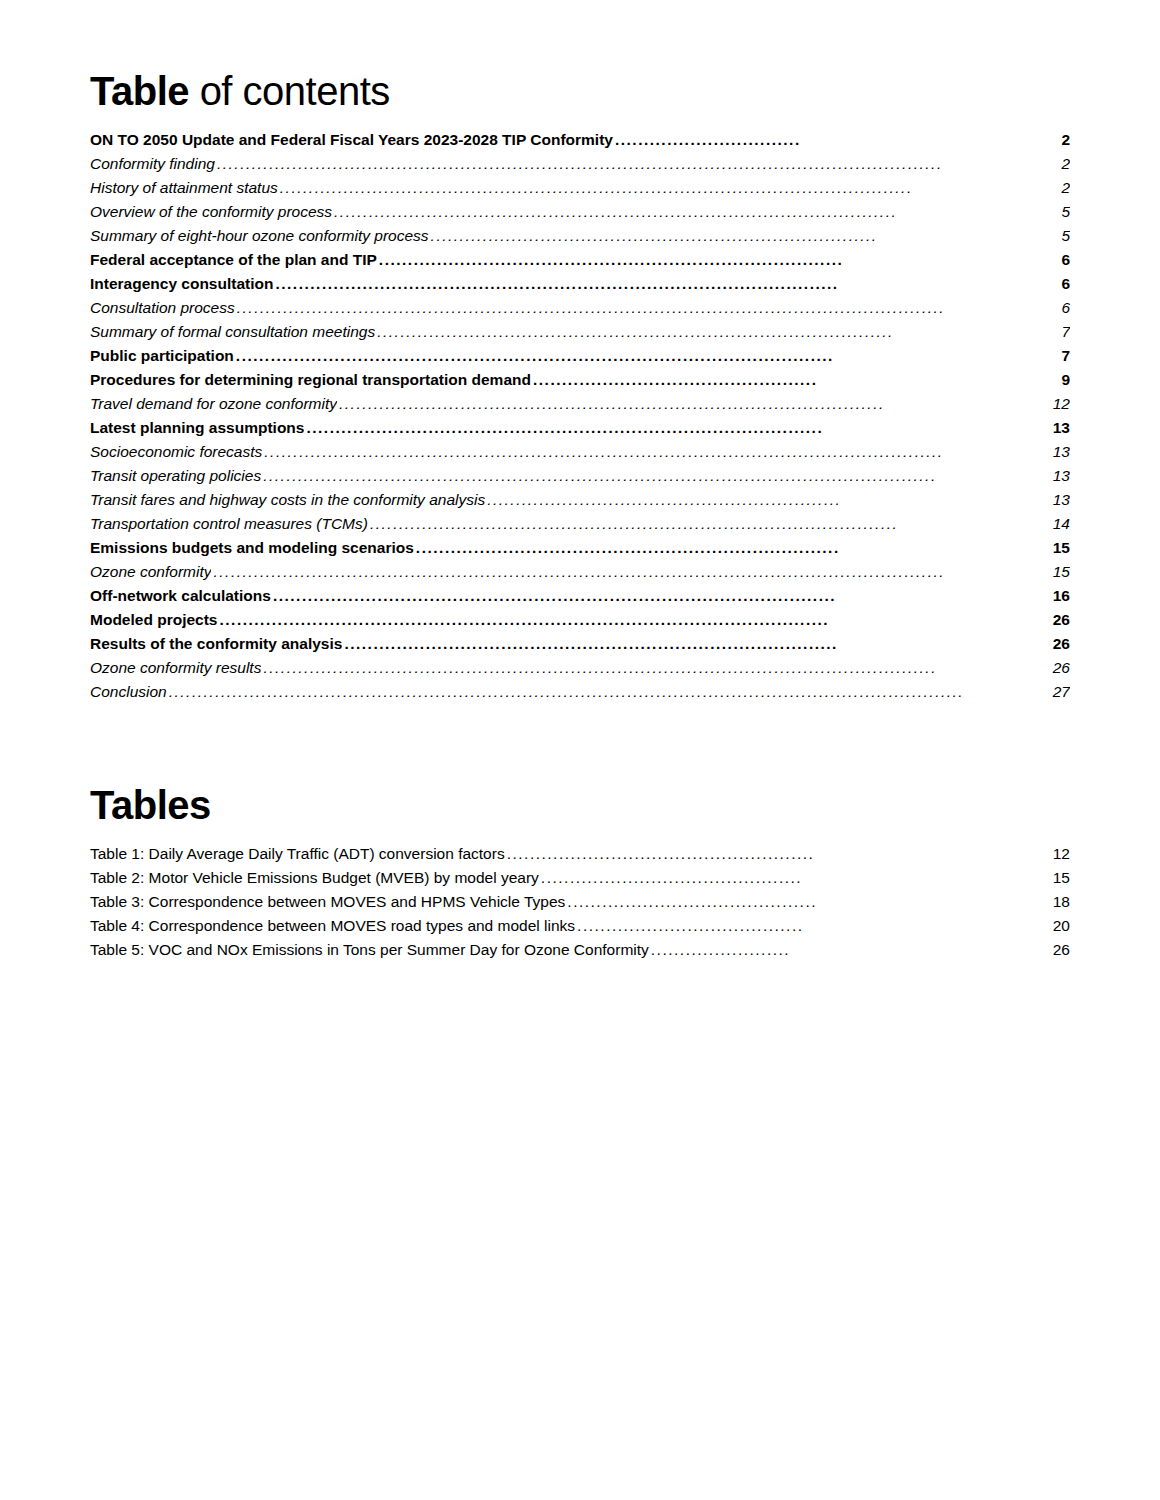Table of contents
ON TO 2050 Update and Federal Fiscal Years 2023-2028 TIP Conformity ................................ 2
Conformity finding ............................................................................................................................. 2
History of attainment status ............................................................................................................. 2
Overview of the conformity process ................................................................................................. 5
Summary of eight-hour ozone conformity process ............................................................................. 5
Federal acceptance of the plan and TIP ................................................................................ 6
Interagency consultation ................................................................................................. 6
Consultation process .......................................................................................................................... 6
Summary of formal consultation meetings ......................................................................................... 7
Public participation ....................................................................................................... 7
Procedures for determining regional transportation demand ................................................. 9
Travel demand for ozone conformity .............................................................................................. 12
Latest planning assumptions ......................................................................................... 13
Socioeconomic forecasts ..................................................................................................................... 13
Transit operating policies .................................................................................................................... 13
Transit fares and highway costs in the conformity analysis ............................................................. 13
Transportation control measures (TCMs) ........................................................................................... 14
Emissions budgets and modeling scenarios ......................................................................... 15
Ozone conformity .............................................................................................................................. 15
Off-network calculations ................................................................................................. 16
Modeled projects ......................................................................................................... 26
Results of the conformity analysis ..................................................................................... 26
Ozone conformity results .................................................................................................................... 26
Conclusion ......................................................................................................................................... 27
Tables
Table 1: Daily Average Daily Traffic (ADT) conversion factors ..................................................... 12
Table 2: Motor Vehicle Emissions Budget (MVEB) by model yeary ............................................. 15
Table 3: Correspondence between MOVES and HPMS Vehicle Types ........................................... 18
Table 4: Correspondence between MOVES road types and model links ....................................... 20
Table 5: VOC and NOx Emissions in Tons per Summer Day for Ozone Conformity ........................ 26